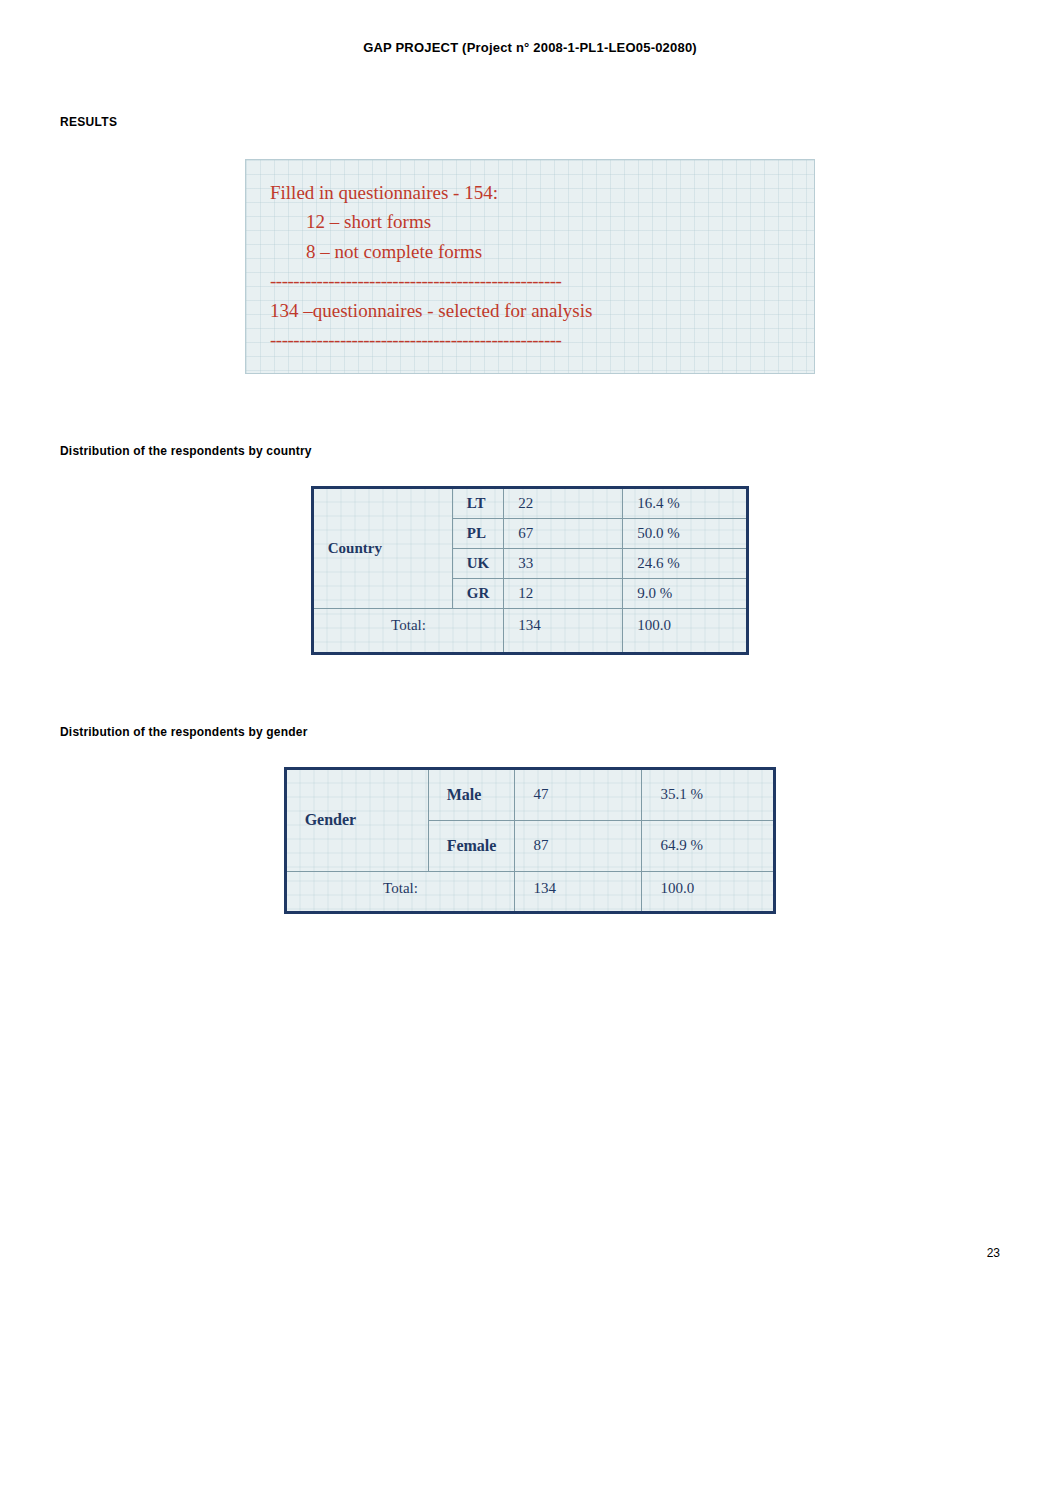GAP PROJECT (Project n° 2008-1-PL1-LEO05-02080)
RESULTS
Filled in questionnaires - 154:
12 – short forms
8 – not complete forms
--------------------------------------------------
134 –questionnaires - selected for analysis
--------------------------------------------------
Distribution of the respondents by country
| Country | LT | 22 | 16.4 % |
| PL | 67 | 50.0 % |
| UK | 33 | 24.6 % |
| GR | 12 | 9.0 % |
| Total: | 134 | 100.0 |
Distribution of the respondents by gender
| Gender | Male | 47 | 35.1 % |
| Female | 87 | 64.9 % |
| Total: | 134 | 100.0 |
23